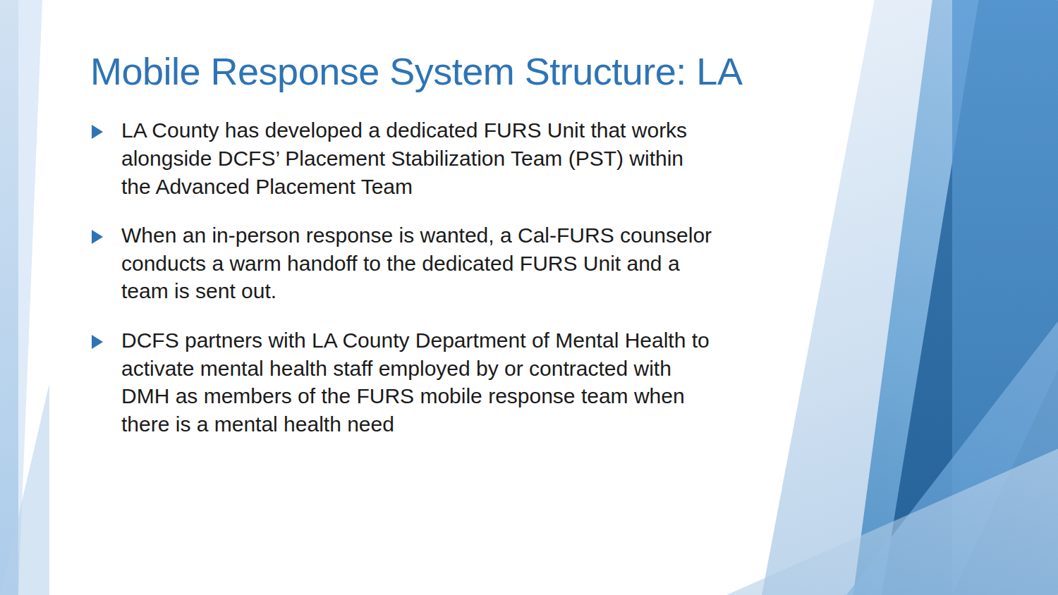Mobile Response System Structure: LA
LA County has developed a dedicated FURS Unit that works alongside DCFS’ Placement Stabilization Team (PST) within the Advanced Placement Team
When an in-person response is wanted, a Cal-FURS counselor conducts a warm handoff to the dedicated FURS Unit and a team is sent out.
DCFS partners with LA County Department of Mental Health to activate mental health staff employed by or contracted with DMH as members of the FURS mobile response team when there is a mental health need